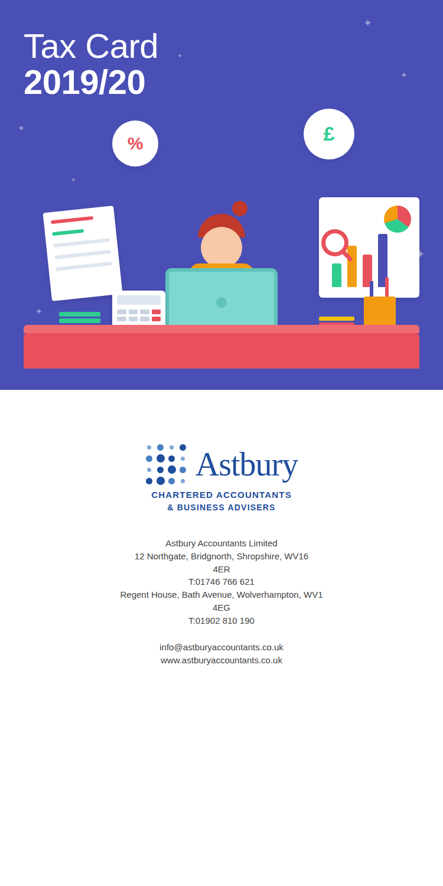✦ ✦ ✦ ✦ ✦ ✦ ✦
Tax Card 2019/20
%
£
Astbury
CHARTERED ACCOUNTANTS & BUSINESS ADVISERS
Astbury Accountants Limited
12 Northgate, Bridgnorth, Shropshire, WV16
4ER
T:01746 766 621
Regent House, Bath Avenue, Wolverhampton, WV1
4EG
T:01902 810 190
info@astburyaccountants.co.uk www.astburyaccountants.co.uk